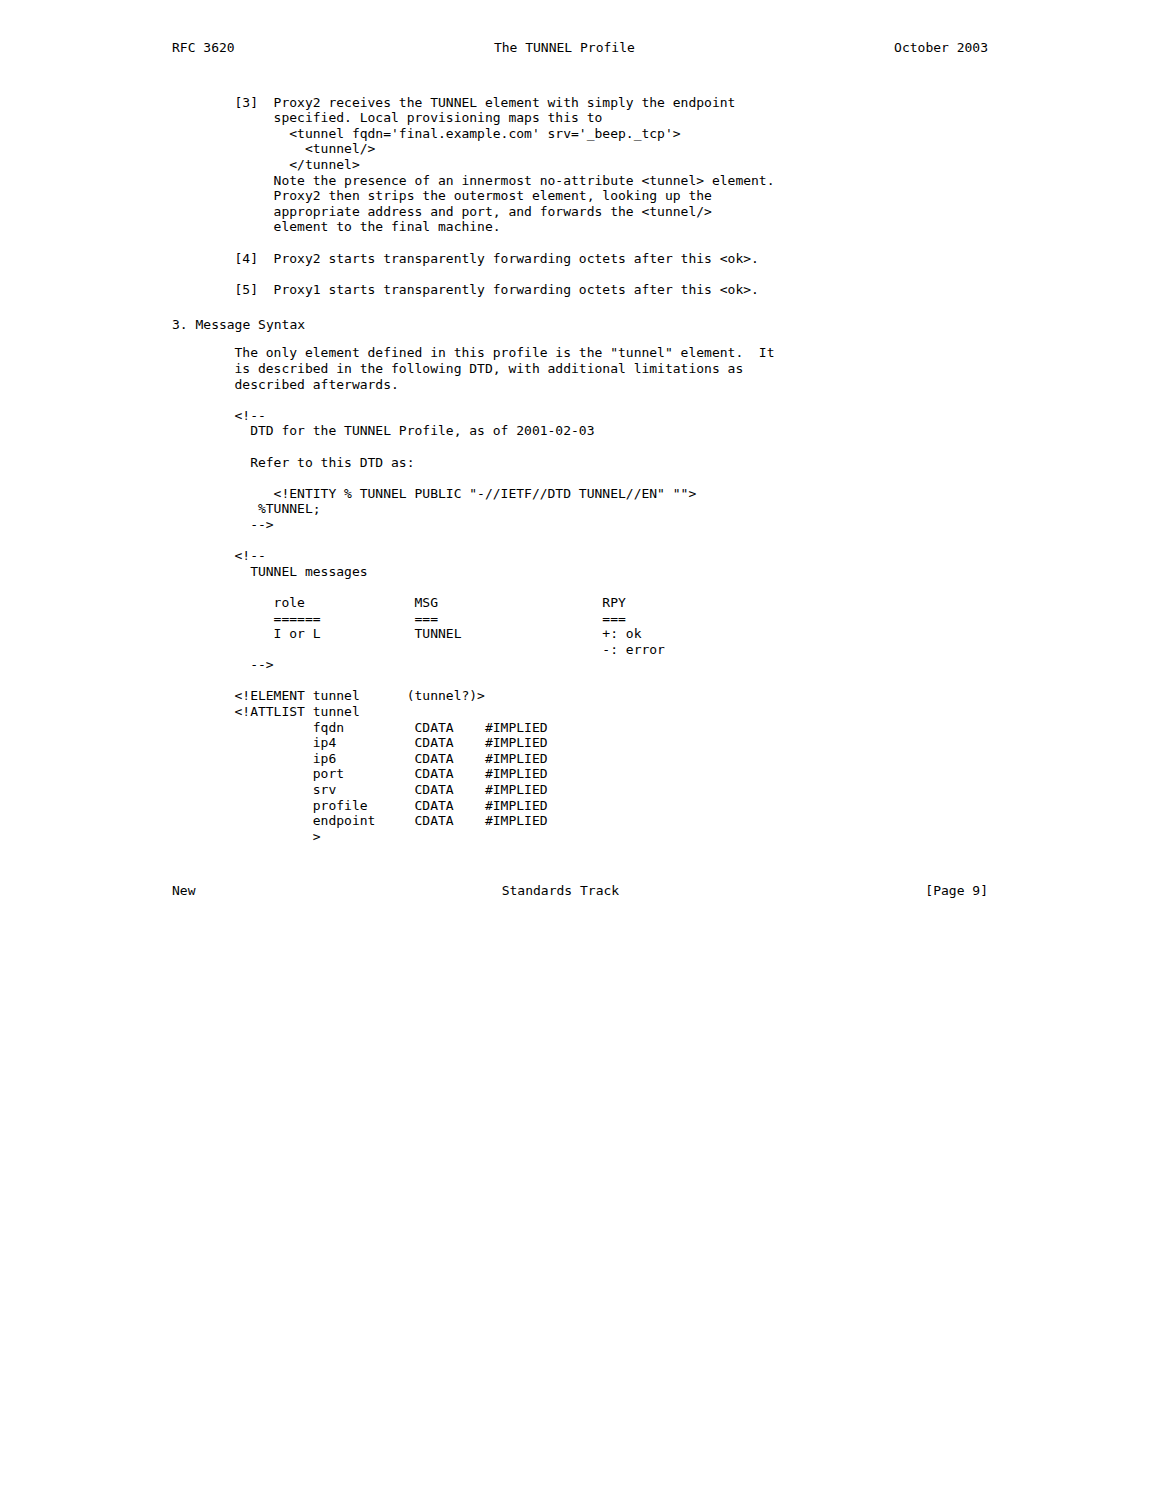RFC 3620 The TUNNEL Profile October 2003
   [3]  Proxy2 receives the TUNNEL element with simply the endpoint
        specified. Local provisioning maps this to
          <tunnel fqdn='final.example.com' srv='_beep._tcp'>
            <tunnel/>
          </tunnel>
        Note the presence of an innermost no-attribute <tunnel> element.
        Proxy2 then strips the outermost element, looking up the
        appropriate address and port, and forwards the <tunnel/>
        element to the final machine.

   [4]  Proxy2 starts transparently forwarding octets after this <ok>.

   [5]  Proxy1 starts transparently forwarding octets after this <ok>.
3. Message Syntax
   The only element defined in this profile is the "tunnel" element.  It
   is described in the following DTD, with additional limitations as
   described afterwards.

   <!--
     DTD for the TUNNEL Profile, as of 2001-02-03

     Refer to this DTD as:

        <!ENTITY % TUNNEL PUBLIC "-//IETF//DTD TUNNEL//EN" "">
      %TUNNEL;
     -->

   <!--
     TUNNEL messages

        role              MSG                     RPY
        ======            ===                     ===
        I or L            TUNNEL                  +: ok
                                                  -: error
     -->

   <!ELEMENT tunnel      (tunnel?)>
   <!ATTLIST tunnel
             fqdn         CDATA    #IMPLIED
             ip4          CDATA    #IMPLIED
             ip6          CDATA    #IMPLIED
             port         CDATA    #IMPLIED
             srv          CDATA    #IMPLIED
             profile      CDATA    #IMPLIED
             endpoint     CDATA    #IMPLIED
             >
New Standards Track [Page 9]